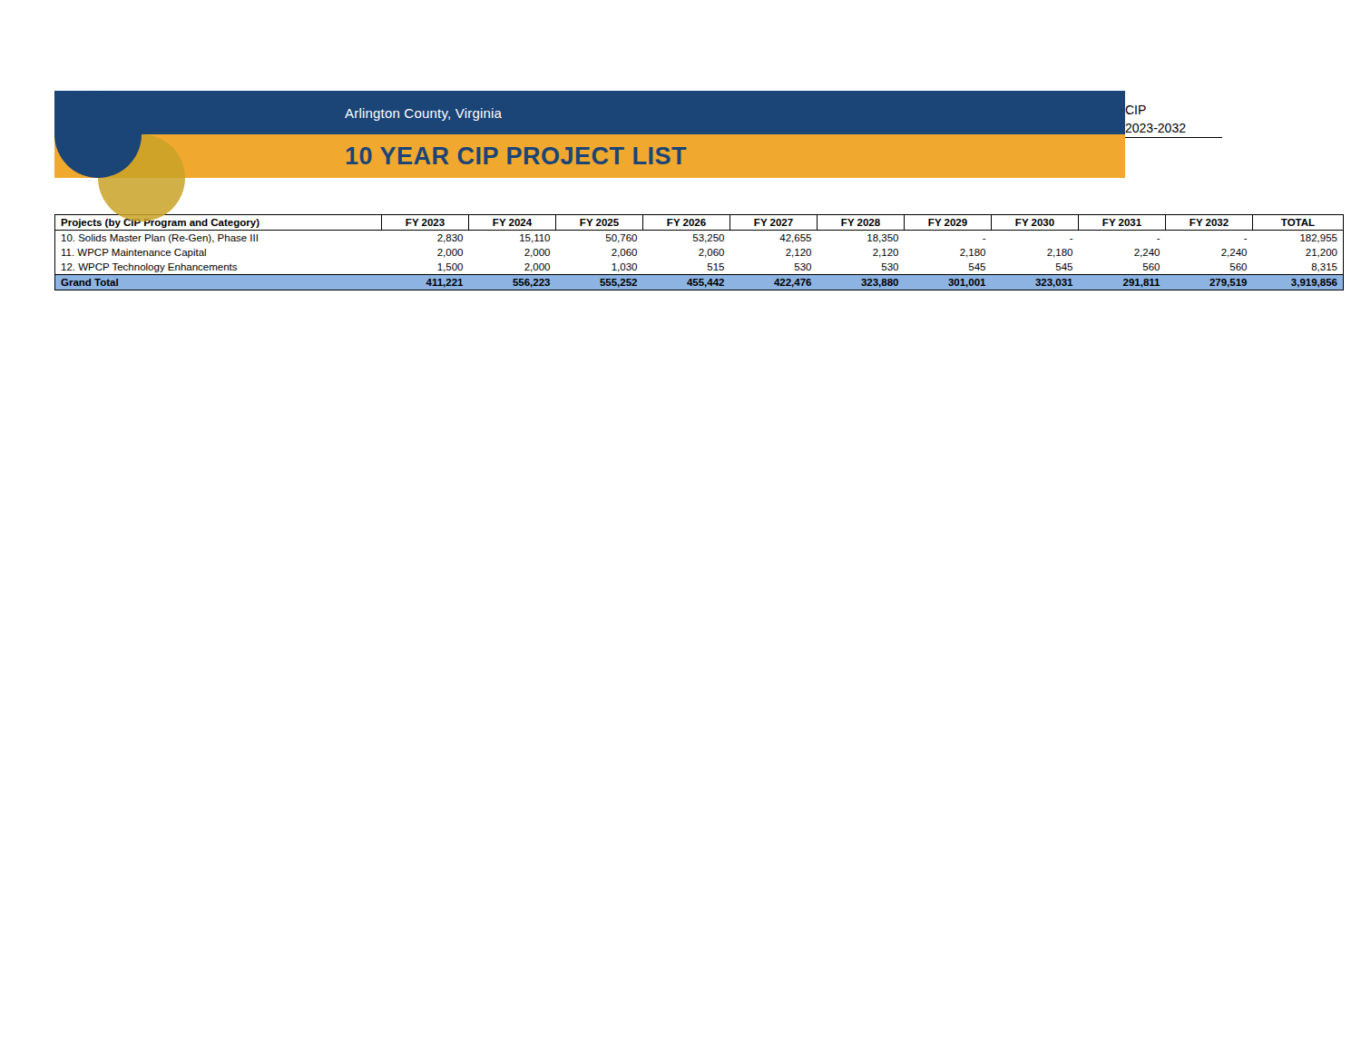Arlington County, Virginia
10 YEAR CIP PROJECT LIST
CIP
2023-2032
| Projects (by CIP Program and Category) | FY 2023 | FY 2024 | FY 2025 | FY 2026 | FY 2027 | FY 2028 | FY 2029 | FY 2030 | FY 2031 | FY 2032 | TOTAL |
| --- | --- | --- | --- | --- | --- | --- | --- | --- | --- | --- | --- |
| 10. Solids Master Plan (Re-Gen), Phase III | 2,830 | 15,110 | 50,760 | 53,250 | 42,655 | 18,350 | - | - | - | - | 182,955 |
| 11. WPCP Maintenance Capital | 2,000 | 2,000 | 2,060 | 2,060 | 2,120 | 2,120 | 2,180 | 2,180 | 2,240 | 2,240 | 21,200 |
| 12. WPCP Technology Enhancements | 1,500 | 2,000 | 1,030 | 515 | 530 | 530 | 545 | 545 | 560 | 560 | 8,315 |
| Grand Total | 411,221 | 556,223 | 555,252 | 455,442 | 422,476 | 323,880 | 301,001 | 323,031 | 291,811 | 279,519 | 3,919,856 |